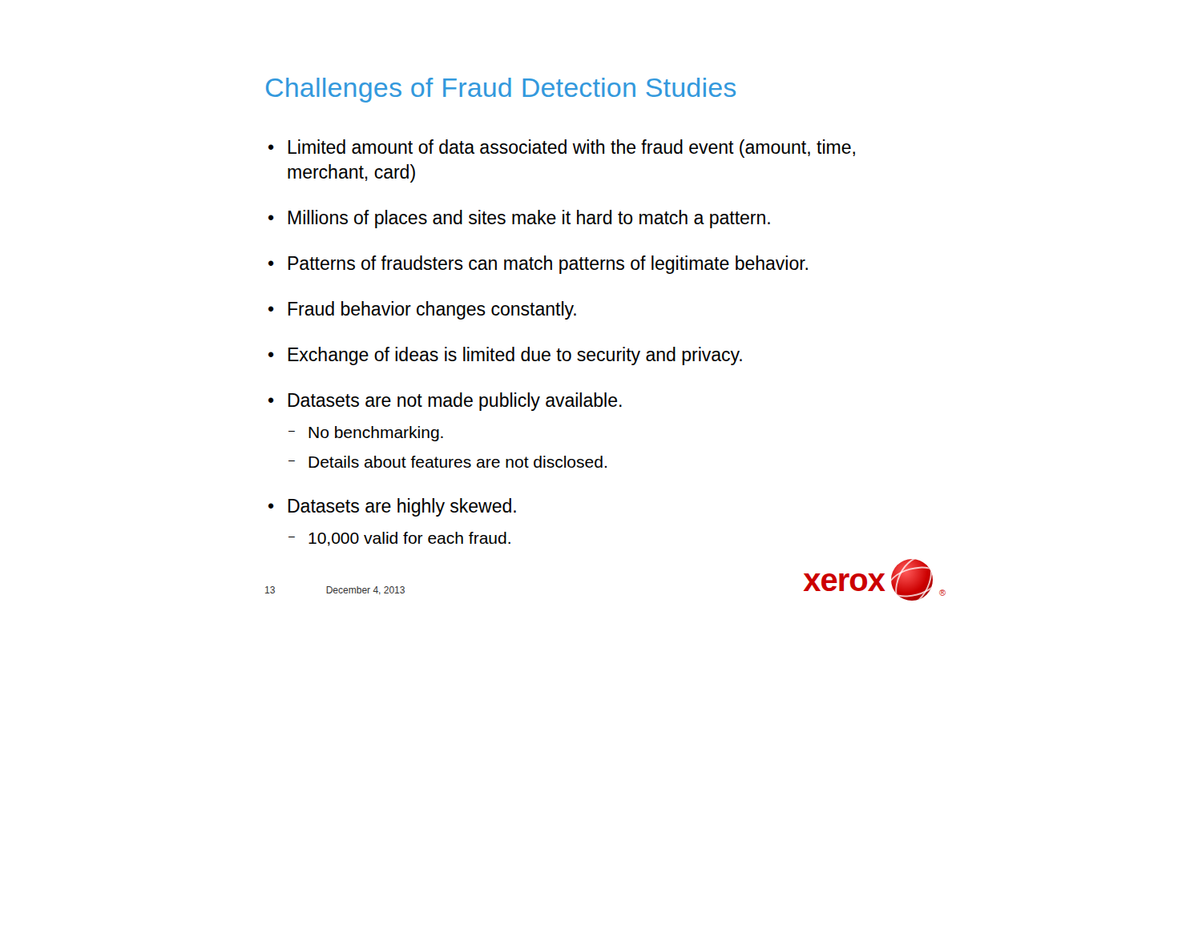Challenges of Fraud Detection Studies
Limited amount of data associated with the fraud event (amount, time, merchant, card)
Millions of places and sites make it hard to match a pattern.
Patterns of fraudsters can match patterns of legitimate behavior.
Fraud behavior changes constantly.
Exchange of ideas is limited due to security and privacy.
Datasets are not made publicly available.
No benchmarking.
Details about features are not disclosed.
Datasets are highly skewed.
10,000 valid for each fraud.
13 December 4, 2013
xerox ®